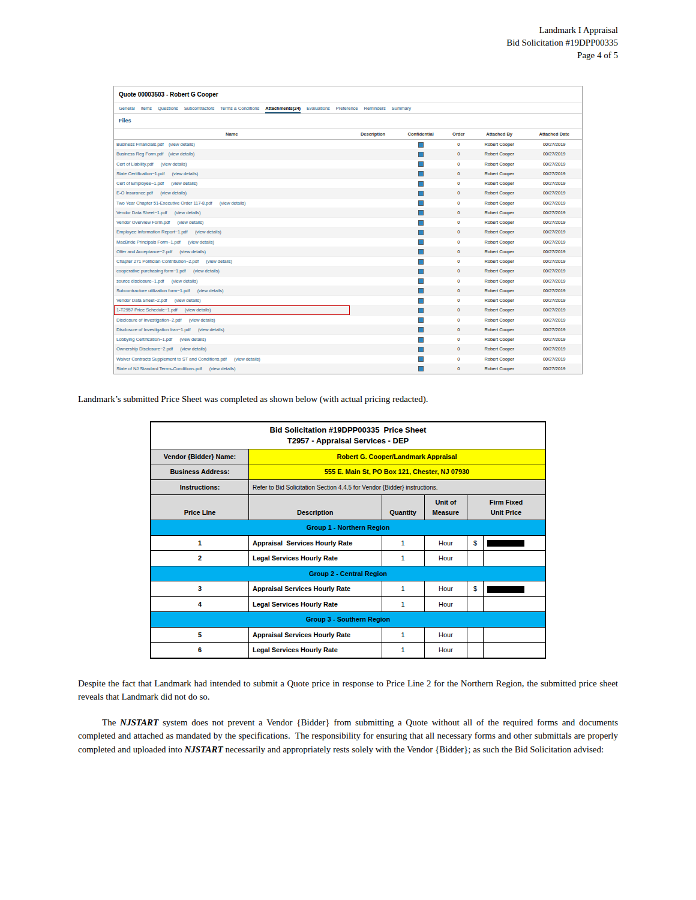Landmark I Appraisal
Bid Solicitation #19DPP00335
Page 4 of 5
Quote 00003503 - Robert G Cooper
General Items Questions Subcontractors Terms & Conditions Attachments(24) Evaluations Preference Reminders Summary
Files
| Name | Description | Confidential | Order | Attached By | Attached Date |
| --- | --- | --- | --- | --- | --- |
| Business Financials.pdf (view details) | | | 0 | Robert Cooper | 00/27/2019 |
| Business Reg Form.pdf (view details) | | | 0 | Robert Cooper | 00/27/2019 |
| Cert of Liability.pdf (view details) | | | 0 | Robert Cooper | 00/27/2019 |
| State Certification~1.pdf (view details) | | | 0 | Robert Cooper | 00/27/2019 |
| Cert of Employee~1.pdf (view details) | | | 0 | Robert Cooper | 00/27/2019 |
| E-O Insurance.pdf (view details) | | | 0 | Robert Cooper | 00/27/2019 |
| Two Year Chapter 51-Executive Order 117-8.pdf (view details) | | | 0 | Robert Cooper | 00/27/2019 |
| Vendor Data Sheet~1.pdf (view details) | | | 0 | Robert Cooper | 00/27/2019 |
| Vendor Overview Form.pdf (view details) | | | 0 | Robert Cooper | 00/27/2019 |
| Employee Information Report~1.pdf (view details) | | | 0 | Robert Cooper | 00/27/2019 |
| MacBride Principals Form~1.pdf (view details) | | | 0 | Robert Cooper | 00/27/2019 |
| Offer and Acceptance~2.pdf (view details) | | | 0 | Robert Cooper | 00/27/2019 |
| Chapter 271 Politician Contribution~2.pdf (view details) | | | 0 | Robert Cooper | 00/27/2019 |
| cooperative purchasing form~1.pdf (view details) | | | 0 | Robert Cooper | 00/27/2019 |
| source disclosure~1.pdf (view details) | | | 0 | Robert Cooper | 00/27/2019 |
| Subcontractore utilization form~1.pdf (view details) | | | 0 | Robert Cooper | 00/27/2019 |
| Vendor Data Sheet~2.pdf (view details) | | | 0 | Robert Cooper | 00/27/2019 |
| 1-T2957 Price Schedule~1.pdf (view details) | | | 0 | Robert Cooper | 00/27/2019 |
| Disclosure of Investigation~2.pdf (view details) | | | 0 | Robert Cooper | 00/27/2019 |
| Disclosure of Investigation Iran~1.pdf (view details) | | | 0 | Robert Cooper | 00/27/2019 |
| Lobbying Certification~1.pdf (view details) | | | 0 | Robert Cooper | 00/27/2019 |
| Ownership Disclosure~2.pdf (view details) | | | 0 | Robert Cooper | 00/27/2019 |
| Waiver Contracts Supplement to ST and Conditions.pdf (view details) | | | 0 | Robert Cooper | 00/27/2019 |
| State of NJ Standard Terms-Conditions.pdf (view details) | | | 0 | Robert Cooper | 00/27/2019 |
Landmark’s submitted Price Sheet was completed as shown below (with actual pricing redacted).
| Bid Solicitation #19DPP00335 Price Sheet T2957 - Appraisal Services - DEP |
| Vendor {Bidder} Name: | Robert G. Cooper/Landmark Appraisal |
| Business Address: | 555 E. Main St, PO Box 121, Chester, NJ 07930 |
| Instructions: | Refer to Bid Solicitation Section 4.4.5 for Vendor {Bidder} instructions. |
| Price Line | Description | Quantity | Unit of Measure | Firm Fixed Unit Price |
| Group 1 - Northern Region |
| 1 | Appraisal Services Hourly Rate | 1 | Hour | $ | |
| 2 | Legal Services Hourly Rate | 1 | Hour | | |
| Group 2 - Central Region |
| 3 | Appraisal Services Hourly Rate | 1 | Hour | $ | |
| 4 | Legal Services Hourly Rate | 1 | Hour | | |
| Group 3 - Southern Region |
| 5 | Appraisal Services Hourly Rate | 1 | Hour | | |
| 6 | Legal Services Hourly Rate | 1 | Hour | | |
Despite the fact that Landmark had intended to submit a Quote price in response to Price Line 2 for the Northern Region, the submitted price sheet reveals that Landmark did not do so.
The NJSTART system does not prevent a Vendor {Bidder} from submitting a Quote without all of the required forms and documents completed and attached as mandated by the specifications. The responsibility for ensuring that all necessary forms and other submittals are properly completed and uploaded into NJSTART necessarily and appropriately rests solely with the Vendor {Bidder}; as such the Bid Solicitation advised: